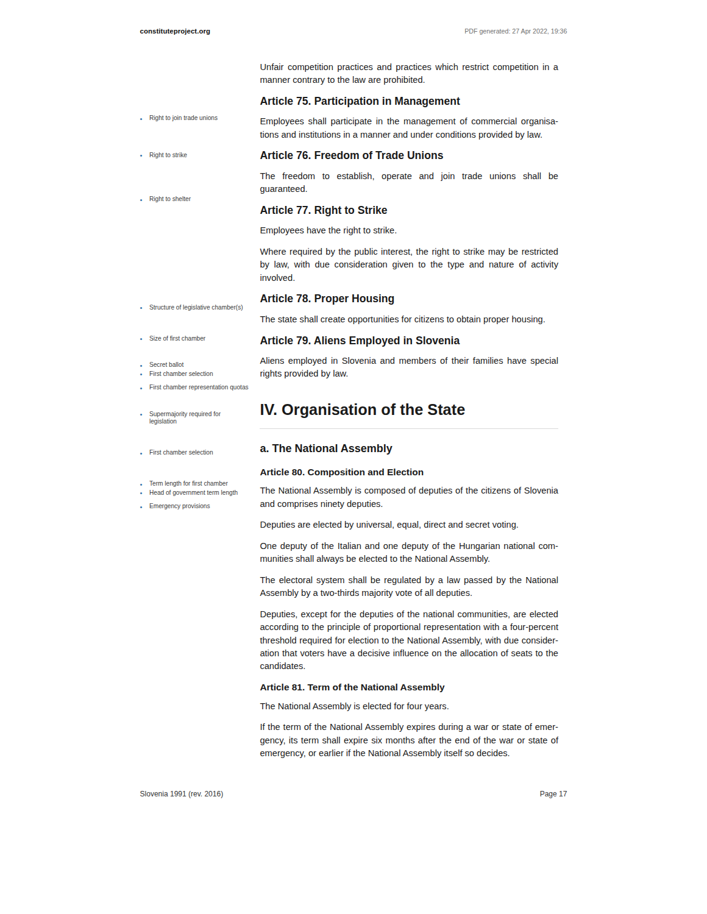constituteproject.org
PDF generated: 27 Apr 2022, 19:36
Right to join trade unions
Right to strike
Right to shelter
Structure of legislative chamber(s)
Size of first chamber
Secret ballot
First chamber selection
First chamber representation quotas
Supermajority required for legislation
First chamber selection
Term length for first chamber
Head of government term length
Emergency provisions
Unfair competition practices and practices which restrict competition in a manner contrary to the law are prohibited.
Article 75. Participation in Management
Employees shall participate in the management of commercial organisations and institutions in a manner and under conditions provided by law.
Article 76. Freedom of Trade Unions
The freedom to establish, operate and join trade unions shall be guaranteed.
Article 77. Right to Strike
Employees have the right to strike.
Where required by the public interest, the right to strike may be restricted by law, with due consideration given to the type and nature of activity involved.
Article 78. Proper Housing
The state shall create opportunities for citizens to obtain proper housing.
Article 79. Aliens Employed in Slovenia
Aliens employed in Slovenia and members of their families have special rights provided by law.
IV. Organisation of the State
a. The National Assembly
Article 80. Composition and Election
The National Assembly is composed of deputies of the citizens of Slovenia and comprises ninety deputies.
Deputies are elected by universal, equal, direct and secret voting.
One deputy of the Italian and one deputy of the Hungarian national communities shall always be elected to the National Assembly.
The electoral system shall be regulated by a law passed by the National Assembly by a two-thirds majority vote of all deputies.
Deputies, except for the deputies of the national communities, are elected according to the principle of proportional representation with a four-percent threshold required for election to the National Assembly, with due consideration that voters have a decisive influence on the allocation of seats to the candidates.
Article 81. Term of the National Assembly
The National Assembly is elected for four years.
If the term of the National Assembly expires during a war or state of emergency, its term shall expire six months after the end of the war or state of emergency, or earlier if the National Assembly itself so decides.
Slovenia 1991 (rev. 2016)
Page 17